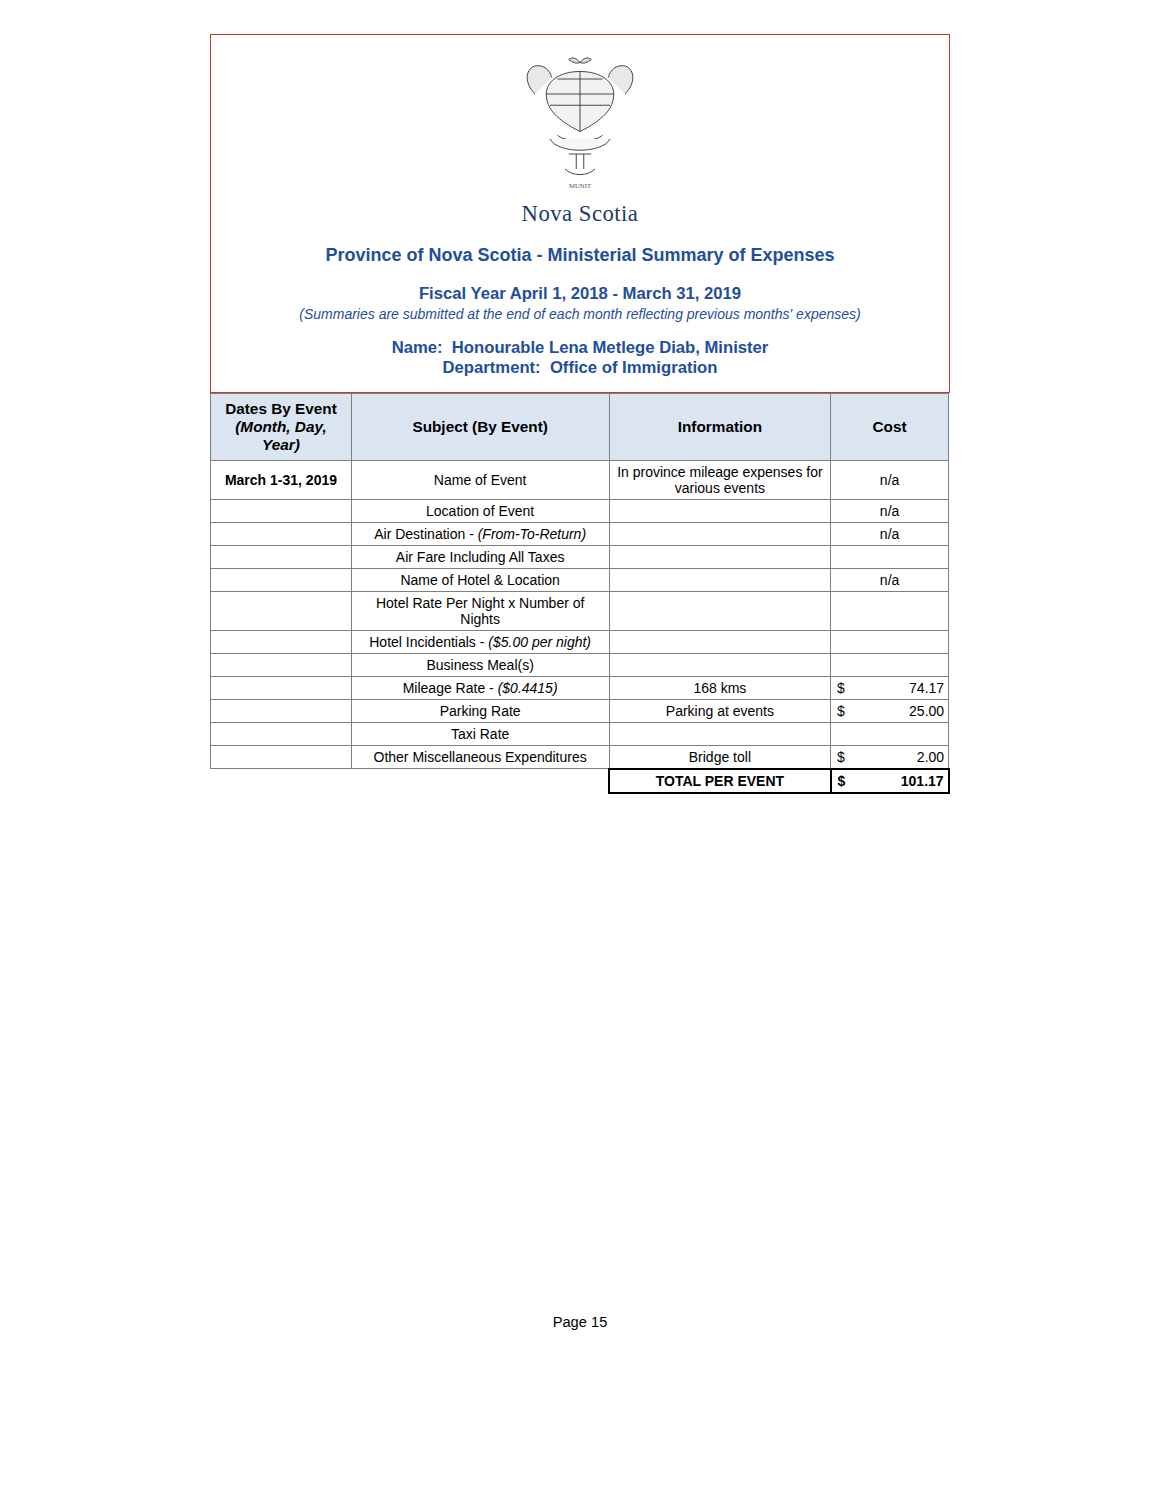Nova Scotia
Province of Nova Scotia - Ministerial Summary of Expenses
Fiscal Year April 1, 2018 - March 31, 2019
(Summaries are submitted at the end of each month reflecting previous months' expenses)
Name: Honourable Lena Metlege Diab, Minister
Department: Office of Immigration
| Dates By Event (Month, Day, Year) | Subject (By Event) | Information | Cost |
| --- | --- | --- | --- |
| March 1-31, 2019 | Name of Event | In province mileage expenses for various events | n/a |
| | Location of Event | | n/a |
| | Air Destination - (From-To-Return) | | n/a |
| | Air Fare Including All Taxes | | |
| | Name of Hotel & Location | | n/a |
| | Hotel Rate Per Night x Number of Nights | | |
| | Hotel Incidentials - ($5.00 per night) | | |
| | Business Meal(s) | | |
| | Mileage Rate - ($0.4415) | 168 kms | $ 74.17 |
| | Parking Rate | Parking at events | $ 25.00 |
| | Taxi Rate | | |
| | Other Miscellaneous Expenditures | Bridge toll | $ 2.00 |
| | | TOTAL PER EVENT | $ 101.17 |
Page 15